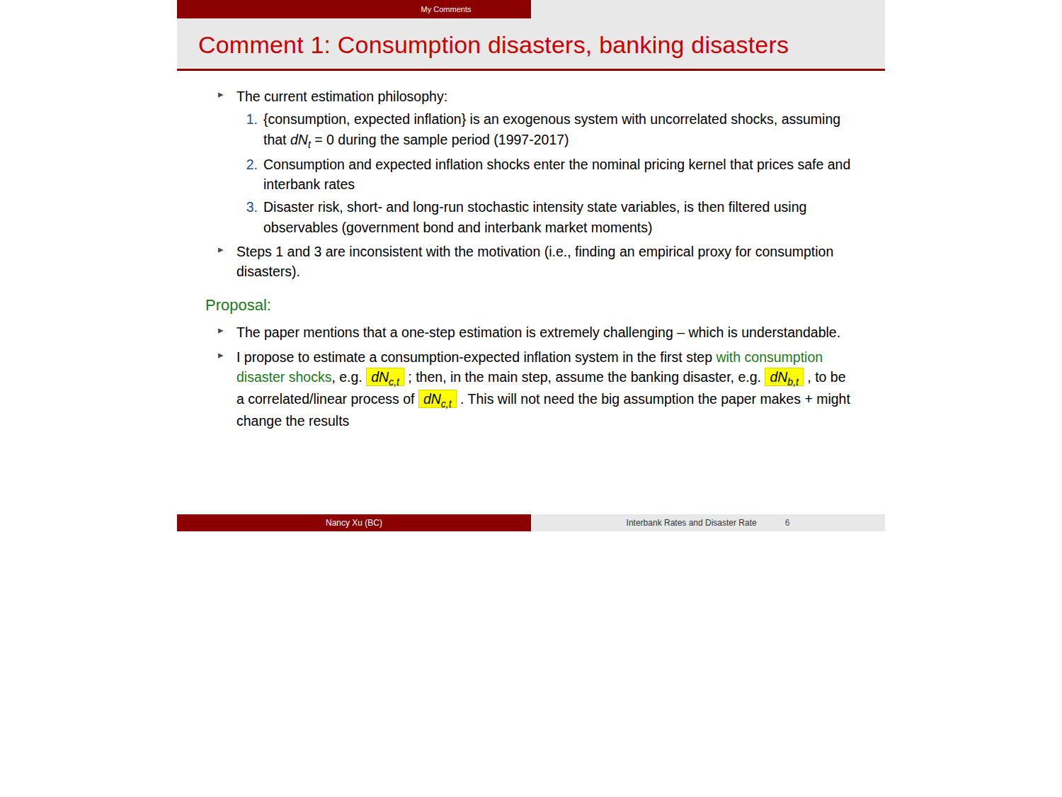My Comments
Comment 1: Consumption disasters, banking disasters
The current estimation philosophy:
{consumption, expected inflation} is an exogenous system with uncorrelated shocks, assuming that dNt = 0 during the sample period (1997-2017)
Consumption and expected inflation shocks enter the nominal pricing kernel that prices safe and interbank rates
Disaster risk, short- and long-run stochastic intensity state variables, is then filtered using observables (government bond and interbank market moments)
Steps 1 and 3 are inconsistent with the motivation (i.e., finding an empirical proxy for consumption disasters).
Proposal:
The paper mentions that a one-step estimation is extremely challenging – which is understandable.
I propose to estimate a consumption-expected inflation system in the first step with consumption disaster shocks, e.g. dNc,t ; then, in the main step, assume the banking disaster, e.g. dNb,t , to be a correlated/linear process of dNc,t . This will not need the big assumption the paper makes + might change the results
Nancy Xu (BC)
Interbank Rates and Disaster Rate 6